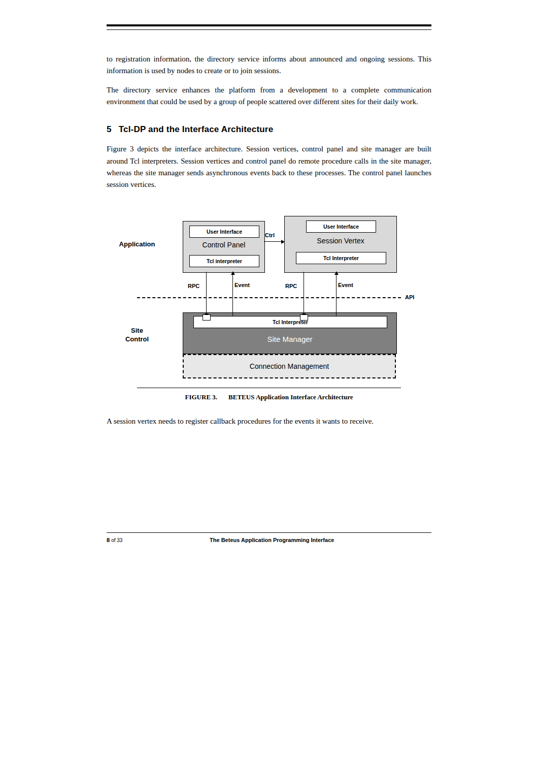to registration information, the directory service informs about announced and ongoing sessions. This information is used by nodes to create or to join sessions.
The directory service enhances the platform from a development to a complete communication environment that could be used by a group of people scattered over different sites for their daily work.
5 Tcl-DP and the Interface Architecture
Figure 3 depicts the interface architecture. Session vertices, control panel and site manager are built around Tcl interpreters. Session vertices and control panel do remote procedure calls in the site manager, whereas the site manager sends asynchronous events back to these processes. The control panel launches session vertices.
Application
Site
Control
User Interface
Control Panel
Tcl interpreter
User Interface
Session Vertex
Tcl Interpreter
Ctrl
API
Tcl Interpreter
Site Manager
Connection Management
RPC
Event
RPC
Event
FIGURE 3. BETEUS Application Interface Architecture
A session vertex needs to register callback procedures for the events it wants to receive.
8 of 33 The Beteus Application Programming Interface